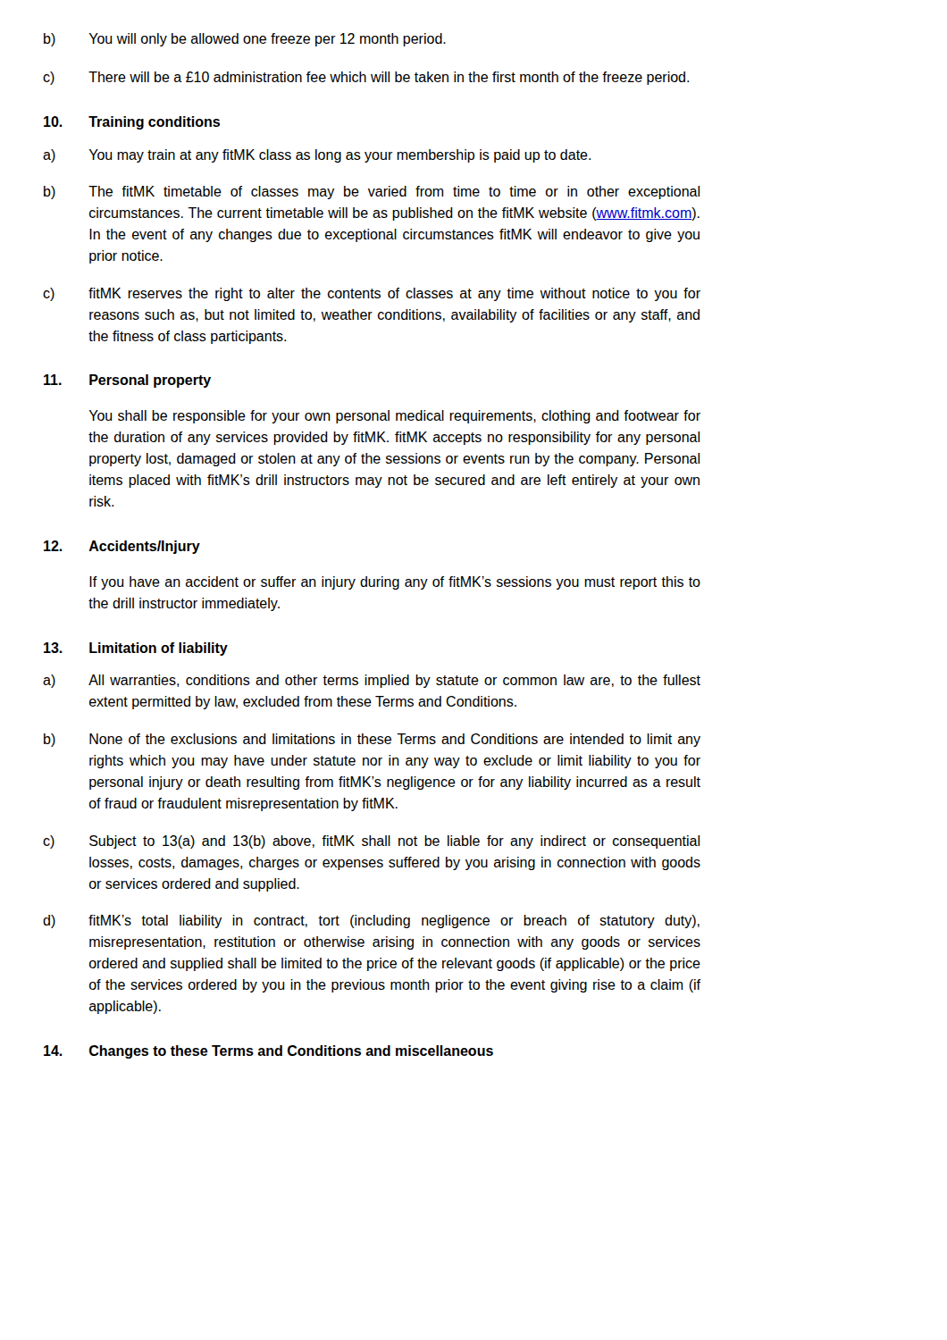b) You will only be allowed one freeze per 12 month period.
c) There will be a £10 administration fee which will be taken in the first month of the freeze period.
10.
Training conditions
a) You may train at any fitMK class as long as your membership is paid up to date.
b) The fitMK timetable of classes may be varied from time to time or in other exceptional circumstances. The current timetable will be as published on the fitMK website (www.fitmk.com). In the event of any changes due to exceptional circumstances fitMK will endeavor to give you prior notice.
c) fitMK reserves the right to alter the contents of classes at any time without notice to you for reasons such as, but not limited to, weather conditions, availability of facilities or any staff, and the fitness of class participants.
11.
Personal property
You shall be responsible for your own personal medical requirements, clothing and footwear for the duration of any services provided by fitMK. fitMK accepts no responsibility for any personal property lost, damaged or stolen at any of the sessions or events run by the company. Personal items placed with fitMK’s drill instructors may not be secured and are left entirely at your own risk.
12.
Accidents/Injury
If you have an accident or suffer an injury during any of fitMK’s sessions you must report this to the drill instructor immediately.
13.
Limitation of liability
a) All warranties, conditions and other terms implied by statute or common law are, to the fullest extent permitted by law, excluded from these Terms and Conditions.
b) None of the exclusions and limitations in these Terms and Conditions are intended to limit any rights which you may have under statute nor in any way to exclude or limit liability to you for personal injury or death resulting from fitMK’s negligence or for any liability incurred as a result of fraud or fraudulent misrepresentation by fitMK.
c) Subject to 13(a) and 13(b) above, fitMK shall not be liable for any indirect or consequential losses, costs, damages, charges or expenses suffered by you arising in connection with goods or services ordered and supplied.
d) fitMK’s total liability in contract, tort (including negligence or breach of statutory duty), misrepresentation, restitution or otherwise arising in connection with any goods or services ordered and supplied shall be limited to the price of the relevant goods (if applicable) or the price of the services ordered by you in the previous month prior to the event giving rise to a claim (if applicable).
14.
Changes to these Terms and Conditions and miscellaneous